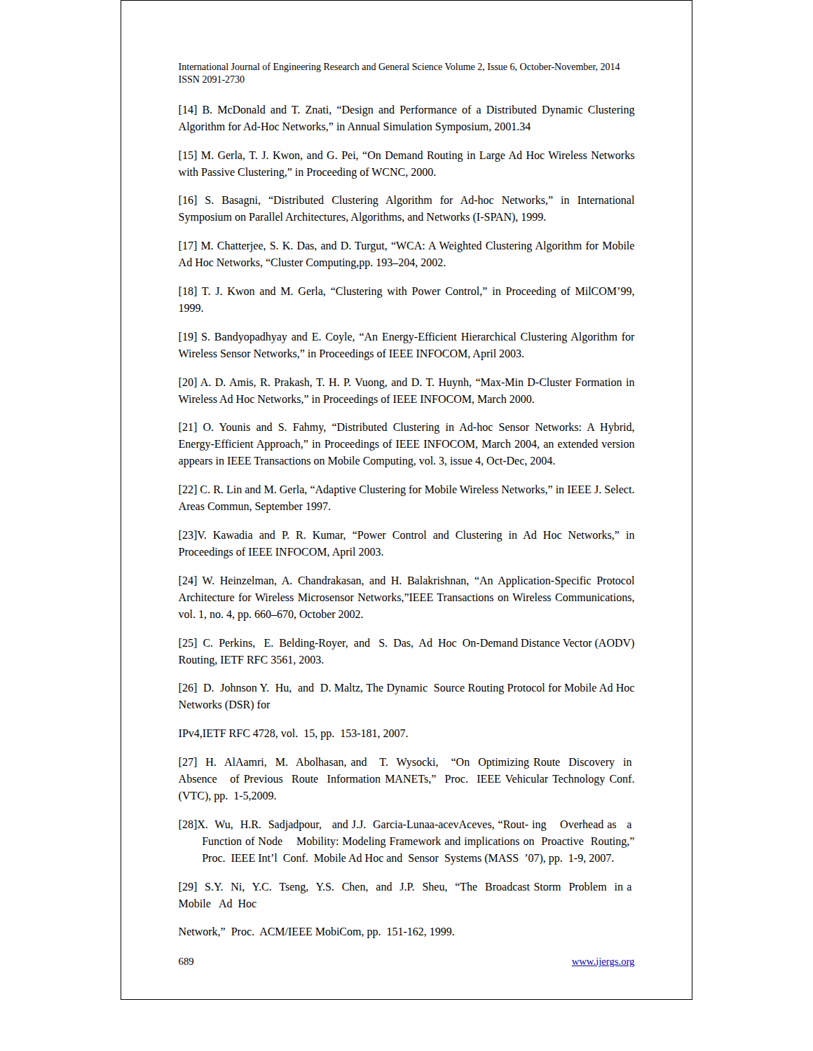International Journal of Engineering Research and General Science Volume 2, Issue 6, October-November, 2014
ISSN 2091-2730
[14] B. McDonald and T. Znati, “Design and Performance of a Distributed Dynamic Clustering Algorithm for Ad-Hoc Networks,” in Annual Simulation Symposium, 2001.34
[15] M. Gerla, T. J. Kwon, and G. Pei, “On Demand Routing in Large Ad Hoc Wireless Networks with Passive Clustering,” in Proceeding of WCNC, 2000.
[16] S. Basagni, “Distributed Clustering Algorithm for Ad-hoc Networks,” in International Symposium on Parallel Architectures, Algorithms, and Networks (I-SPAN), 1999.
[17] M. Chatterjee, S. K. Das, and D. Turgut, “WCA: A Weighted Clustering Algorithm for Mobile Ad Hoc Networks, “Cluster Computing,pp. 193–204, 2002.
[18] T. J. Kwon and M. Gerla, “Clustering with Power Control,” in Proceeding of MilCOM’99, 1999.
[19] S. Bandyopadhyay and E. Coyle, “An Energy-Efficient Hierarchical Clustering Algorithm for Wireless Sensor Networks,” in Proceedings of IEEE INFOCOM, April 2003.
[20] A. D. Amis, R. Prakash, T. H. P. Vuong, and D. T. Huynh, “Max-Min D-Cluster Formation in Wireless Ad Hoc Networks,” in Proceedings of IEEE INFOCOM, March 2000.
[21] O. Younis and S. Fahmy, “Distributed Clustering in Ad-hoc Sensor Networks: A Hybrid, Energy-Efficient Approach,” in Proceedings of IEEE INFOCOM, March 2004, an extended version appears in IEEE Transactions on Mobile Computing, vol. 3, issue 4, Oct-Dec, 2004.
[22] C. R. Lin and M. Gerla, “Adaptive Clustering for Mobile Wireless Networks,” in IEEE J. Select. Areas Commun, September 1997.
[23]V. Kawadia and P. R. Kumar, “Power Control and Clustering in Ad Hoc Networks,” in Proceedings of IEEE INFOCOM, April 2003.
[24] W. Heinzelman, A. Chandrakasan, and H. Balakrishnan, “An Application-Specific Protocol Architecture for Wireless Microsensor Networks,”IEEE Transactions on Wireless Communications, vol. 1, no. 4, pp. 660–670, October 2002.
[25] C. Perkins, E. Belding-Royer, and S. Das, Ad Hoc On-Demand Distance Vector (AODV) Routing, IETF RFC 3561, 2003.
[26] D. Johnson Y. Hu, and D. Maltz, The Dynamic Source Routing Protocol for Mobile Ad Hoc Networks (DSR) for
IPv4,IETF RFC 4728, vol. 15, pp. 153-181, 2007.
[27] H. AlAamri, M. Abolhasan, and T. Wysocki, “On Optimizing Route Discovery in Absence of Previous Route Information MANETs,” Proc. IEEE Vehicular Technology Conf. (VTC), pp. 1-5,2009.
[28]X. Wu, H.R. Sadjadpour, and J.J. Garcia-Lunaa-acevAceves, “Rout- ing Overhead as a Function of Node Mobility: Modeling Framework and implications on Proactive Routing,” Proc. IEEE Int’l Conf. Mobile Ad Hoc and Sensor Systems (MASS ’07), pp. 1-9, 2007.
[29] S.Y. Ni, Y.C. Tseng, Y.S. Chen, and J.P. Sheu, “The Broadcast Storm Problem in a Mobile Ad Hoc
Network,” Proc. ACM/IEEE MobiCom, pp. 151-162, 1999.
689 www.ijergs.org